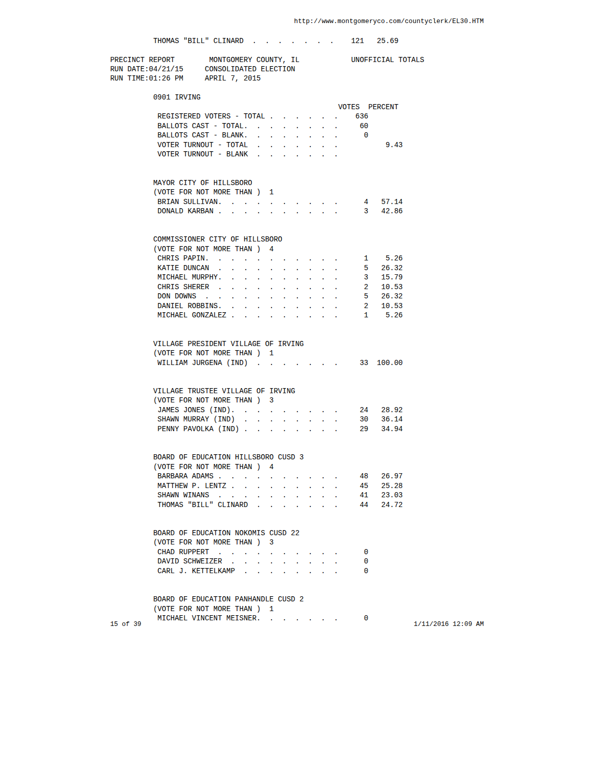http://www.montgomeryco.com/countyclerk/EL30.HTM
          THOMAS "BILL" CLINARD  .  .  .  .  .  .  .    121   25.69

PRECINCT REPORT        MONTGOMERY COUNTY, IL            UNOFFICIAL TOTALS
RUN DATE:04/21/15     CONSOLIDATED ELECTION
RUN TIME:01:26 PM     APRIL 7, 2015

          0901 IRVING
                                                     VOTES  PERCENT
           REGISTERED VOTERS - TOTAL .  .  .  .  .  .    636
           BALLOTS CAST - TOTAL.  .  .  .  .  .  .  .     60
           BALLOTS CAST - BLANK.  .  .  .  .  .  .  .      0
           VOTER TURNOUT - TOTAL  .  .  .  .  .  .  .           9.43
           VOTER TURNOUT - BLANK  .  .  .  .  .  .  .


          MAYOR CITY OF HILLSBORO
          (VOTE FOR NOT MORE THAN )  1
           BRIAN SULLIVAN.  .  .  .  .  .  .  .  .  .      4   57.14
           DONALD KARBAN .  .  .  .  .  .  .  .  .  .      3   42.86


          COMMISSIONER CITY OF HILLSBORO
          (VOTE FOR NOT MORE THAN )  4
           CHRIS PAPIN.  .  .  .  .  .  .  .  .  .  .      1    5.26
           KATIE DUNCAN  .  .  .  .  .  .  .  .  .  .      5   26.32
           MICHAEL MURPHY.  .  .  .  .  .  .  .  .  .      3   15.79
           CHRIS SHERER  .  .  .  .  .  .  .  .  .  .      2   10.53
           DON DOWNS  .  .  .  .  .  .  .  .  .  .  .      5   26.32
           DANIEL ROBBINS.  .  .  .  .  .  .  .  .  .      2   10.53
           MICHAEL GONZALEZ .  .  .  .  .  .  .  .  .      1    5.26


          VILLAGE PRESIDENT VILLAGE OF IRVING
          (VOTE FOR NOT MORE THAN )  1
           WILLIAM JURGENA (IND)  .  .  .  .  .  .  .     33  100.00


          VILLAGE TRUSTEE VILLAGE OF IRVING
          (VOTE FOR NOT MORE THAN )  3
           JAMES JONES (IND).  .  .  .  .  .  .  .  .     24   28.92
           SHAWN MURRAY (IND)  .  .  .  .  .  .  .  .     30   36.14
           PENNY PAVOLKA (IND) .  .  .  .  .  .  .  .     29   34.94


          BOARD OF EDUCATION HILLSBORO CUSD 3
          (VOTE FOR NOT MORE THAN )  4
           BARBARA ADAMS .  .  .  .  .  .  .  .  .  .     48   26.97
           MATTHEW P. LENTZ .  .  .  .  .  .  .  .  .     45   25.28
           SHAWN WINANS  .  .  .  .  .  .  .  .  .  .     41   23.03
           THOMAS "BILL" CLINARD  .  .  .  .  .  .  .     44   24.72


          BOARD OF EDUCATION NOKOMIS CUSD 22
          (VOTE FOR NOT MORE THAN )  3
           CHAD RUPPERT  .  .  .  .  .  .  .  .  .  .      0
           DAVID SCHWEIZER  .  .  .  .  .  .  .  .  .      0
           CARL J. KETTELKAMP  .  .  .  .  .  .  .  .      0


          BOARD OF EDUCATION PANHANDLE CUSD 2
          (VOTE FOR NOT MORE THAN )  1
           MICHAEL VINCENT MEISNER.  .  .  .  .  .  .      0
15 of 39 1/11/2016 12:09 AM